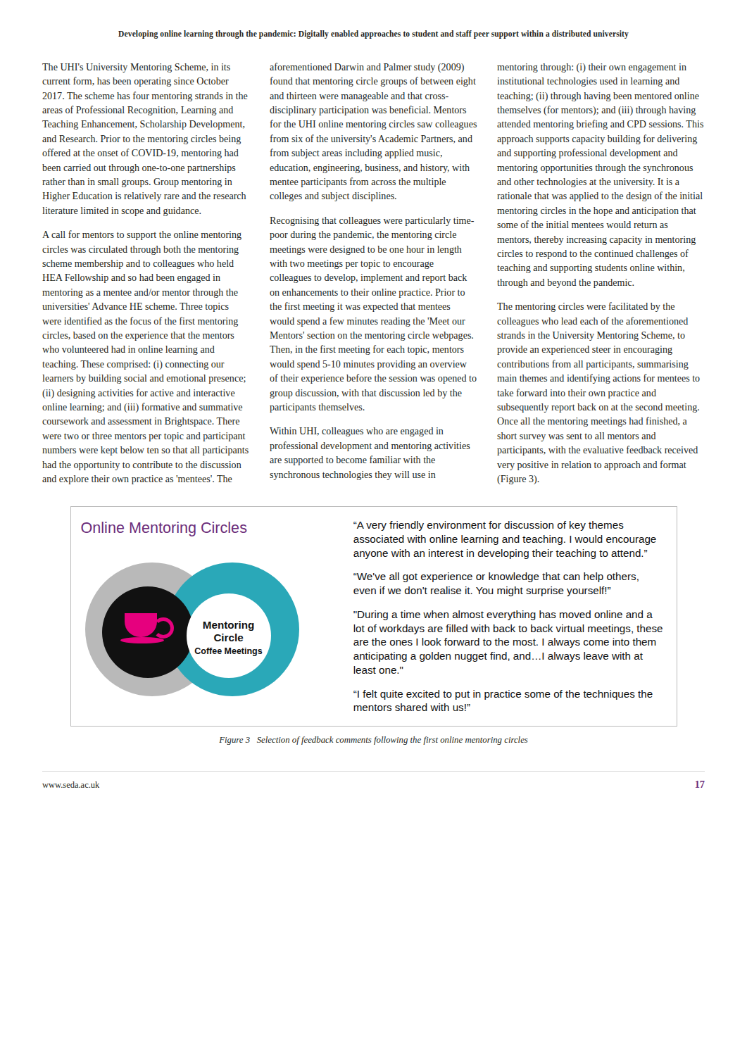Developing online learning through the pandemic: Digitally enabled approaches to student and staff peer support within a distributed university
The UHI's University Mentoring Scheme, in its current form, has been operating since October 2017. The scheme has four mentoring strands in the areas of Professional Recognition, Learning and Teaching Enhancement, Scholarship Development, and Research. Prior to the mentoring circles being offered at the onset of COVID-19, mentoring had been carried out through one-to-one partnerships rather than in small groups. Group mentoring in Higher Education is relatively rare and the research literature limited in scope and guidance.
A call for mentors to support the online mentoring circles was circulated through both the mentoring scheme membership and to colleagues who held HEA Fellowship and so had been engaged in mentoring as a mentee and/or mentor through the universities' Advance HE scheme. Three topics were identified as the focus of the first mentoring circles, based on the experience that the mentors who volunteered had in online learning and teaching. These comprised: (i) connecting our learners by building social and emotional presence; (ii) designing activities for active and interactive online learning; and (iii) formative and summative coursework and assessment in Brightspace. There were two or three mentors per topic and participant numbers were kept below ten so that all participants had the opportunity to contribute to the discussion and explore their own practice as 'mentees'. The aforementioned Darwin and Palmer study (2009) found that mentoring circle groups of between eight and thirteen were manageable and that cross-disciplinary participation was beneficial. Mentors for the UHI online mentoring circles saw colleagues from six of the university's Academic Partners, and from subject areas including applied music, education, engineering, business, and history, with mentee participants from across the multiple colleges and subject disciplines.
Recognising that colleagues were particularly time-poor during the pandemic, the mentoring circle meetings were designed to be one hour in length with two meetings per topic to encourage colleagues to develop, implement and report back on enhancements to their online practice. Prior to the first meeting it was expected that mentees would spend a few minutes reading the 'Meet our Mentors' section on the mentoring circle webpages. Then, in the first meeting for each topic, mentors would spend 5-10 minutes providing an overview of their experience before the session was opened to group discussion, with that discussion led by the participants themselves.
Within UHI, colleagues who are engaged in professional development and mentoring activities are supported to become familiar with the synchronous technologies they will use in mentoring through: (i) their own engagement in institutional technologies used in learning and teaching; (ii) through having been mentored online themselves (for mentors); and (iii) through having attended mentoring briefing and CPD sessions. This approach supports capacity building for delivering and supporting professional development and mentoring opportunities through the synchronous and other technologies at the university. It is a rationale that was applied to the design of the initial mentoring circles in the hope and anticipation that some of the initial mentees would return as mentors, thereby increasing capacity in mentoring circles to respond to the continued challenges of teaching and supporting students online within, through and beyond the pandemic.
The mentoring circles were facilitated by the colleagues who lead each of the aforementioned strands in the University Mentoring Scheme, to provide an experienced steer in encouraging contributions from all participants, summarising main themes and identifying actions for mentees to take forward into their own practice and subsequently report back on at the second meeting. Once all the mentoring meetings had finished, a short survey was sent to all mentors and participants, with the evaluative feedback received very positive in relation to approach and format (Figure 3).
Online Mentoring Circles
Mentoring
Circle Coffee Meetings
“A very friendly environment for discussion of key themes associated with online learning and teaching. I would encourage anyone with an interest in developing their teaching to attend.”
“We've all got experience or knowledge that can help others, even if we don't realise it. You might surprise yourself!”
"During a time when almost everything has moved online and a lot of workdays are filled with back to back virtual meetings, these are the ones I look forward to the most. I always come into them anticipating a golden nugget find, and…I always leave with at least one."
“I felt quite excited to put in practice some of the techniques the mentors shared with us!”
Figure 3 Selection of feedback comments following the first online mentoring circles
www.seda.ac.uk 17